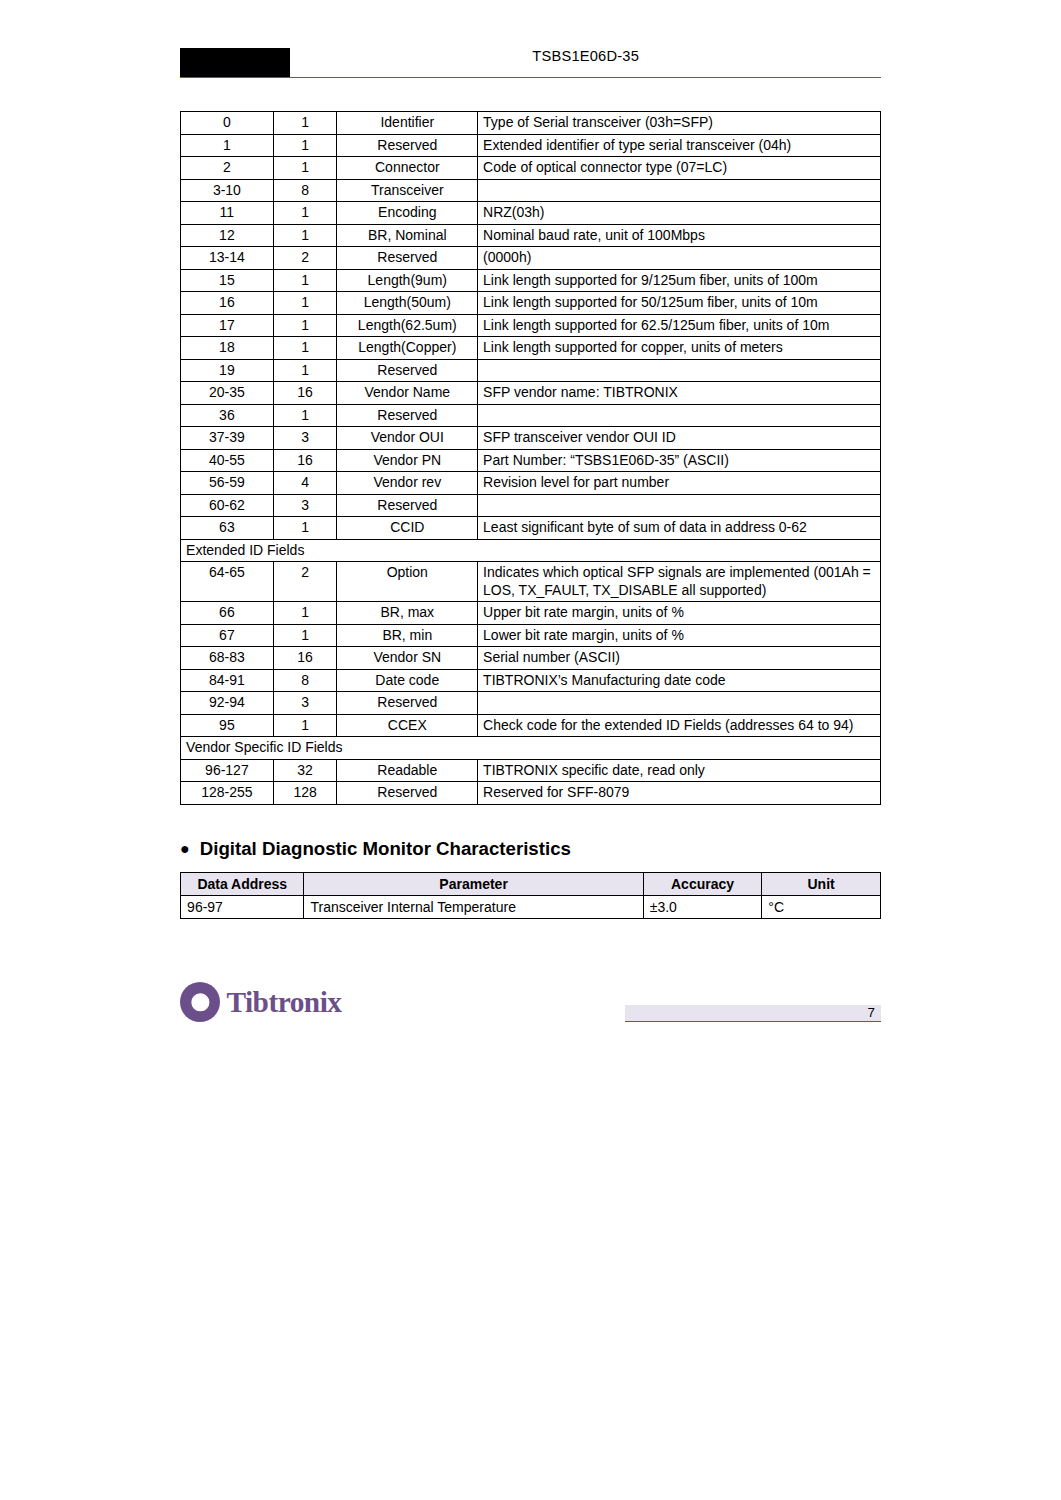TSBS1E06D-35
| 0 | 1 | Identifier | Type of Serial transceiver (03h=SFP) |
| 1 | 1 | Reserved | Extended identifier of type serial transceiver (04h) |
| 2 | 1 | Connector | Code of optical connector type (07=LC) |
| 3-10 | 8 | Transceiver | |
| 11 | 1 | Encoding | NRZ(03h) |
| 12 | 1 | BR, Nominal | Nominal baud rate, unit of 100Mbps |
| 13-14 | 2 | Reserved | (0000h) |
| 15 | 1 | Length(9um) | Link length supported for 9/125um fiber, units of 100m |
| 16 | 1 | Length(50um) | Link length supported for 50/125um fiber, units of 10m |
| 17 | 1 | Length(62.5um) | Link length supported for 62.5/125um fiber, units of 10m |
| 18 | 1 | Length(Copper) | Link length supported for copper, units of meters |
| 19 | 1 | Reserved | |
| 20-35 | 16 | Vendor Name | SFP vendor name: TIBTRONIX |
| 36 | 1 | Reserved | |
| 37-39 | 3 | Vendor OUI | SFP transceiver vendor OUI ID |
| 40-55 | 16 | Vendor PN | Part Number: “TSBS1E06D-35” (ASCII) |
| 56-59 | 4 | Vendor rev | Revision level for part number |
| 60-62 | 3 | Reserved | |
| 63 | 1 | CCID | Least significant byte of sum of data in address 0-62 |
| Extended ID Fields |
| 64-65 | 2 | Option | Indicates which optical SFP signals are implemented (001Ah = LOS, TX_FAULT, TX_DISABLE all supported) |
| 66 | 1 | BR, max | Upper bit rate margin, units of % |
| 67 | 1 | BR, min | Lower bit rate margin, units of % |
| 68-83 | 16 | Vendor SN | Serial number (ASCII) |
| 84-91 | 8 | Date code | TIBTRONIX’s Manufacturing date code |
| 92-94 | 3 | Reserved | |
| 95 | 1 | CCEX | Check code for the extended ID Fields (addresses 64 to 94) |
| Vendor Specific ID Fields |
| 96-127 | 32 | Readable | TIBTRONIX specific date, read only |
| 128-255 | 128 | Reserved | Reserved for SFF-8079 |
Digital Diagnostic Monitor Characteristics
| Data Address | Parameter | Accuracy | Unit |
| --- | --- | --- | --- |
| 96-97 | Transceiver Internal Temperature | ±3.0 | °C |
Tib tronix
7